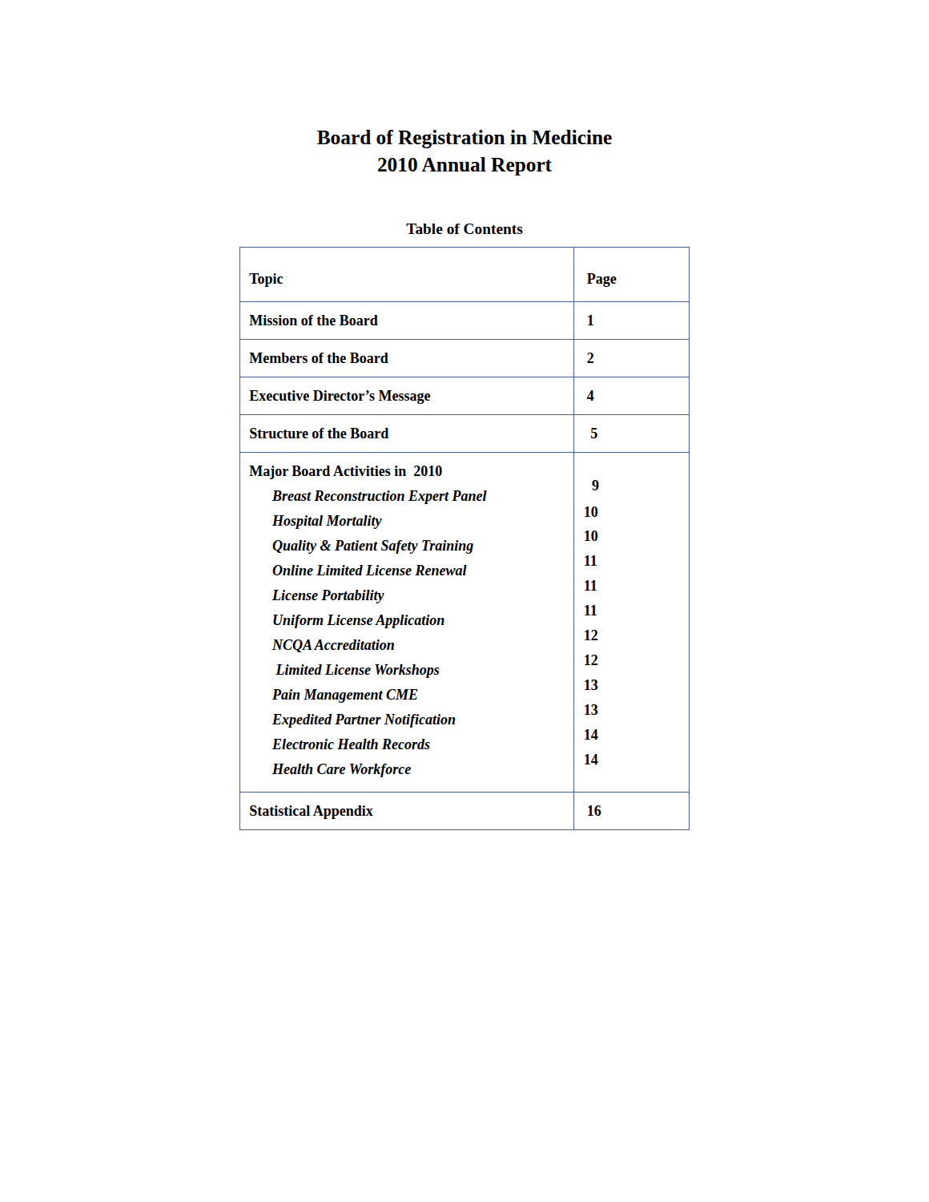Board of Registration in Medicine
2010 Annual Report
Table of Contents
| Topic | Page |
| Mission of the Board | 1 |
| Members of the Board | 2 |
| Executive Director’s Message | 4 |
| Structure of the Board | 5 |
| Major Board Activities in 2010 Breast Reconstruction Expert Panel Hospital Mortality Quality & Patient Safety Training Online Limited License Renewal License Portability Uniform License Application NCQA Accreditation Limited License Workshops Pain Management CME Expedited Partner Notification Electronic Health Records Health Care Workforce | 9 10 10 11 11 11 12 12 13 13 14 14 |
| Statistical Appendix | 16 |